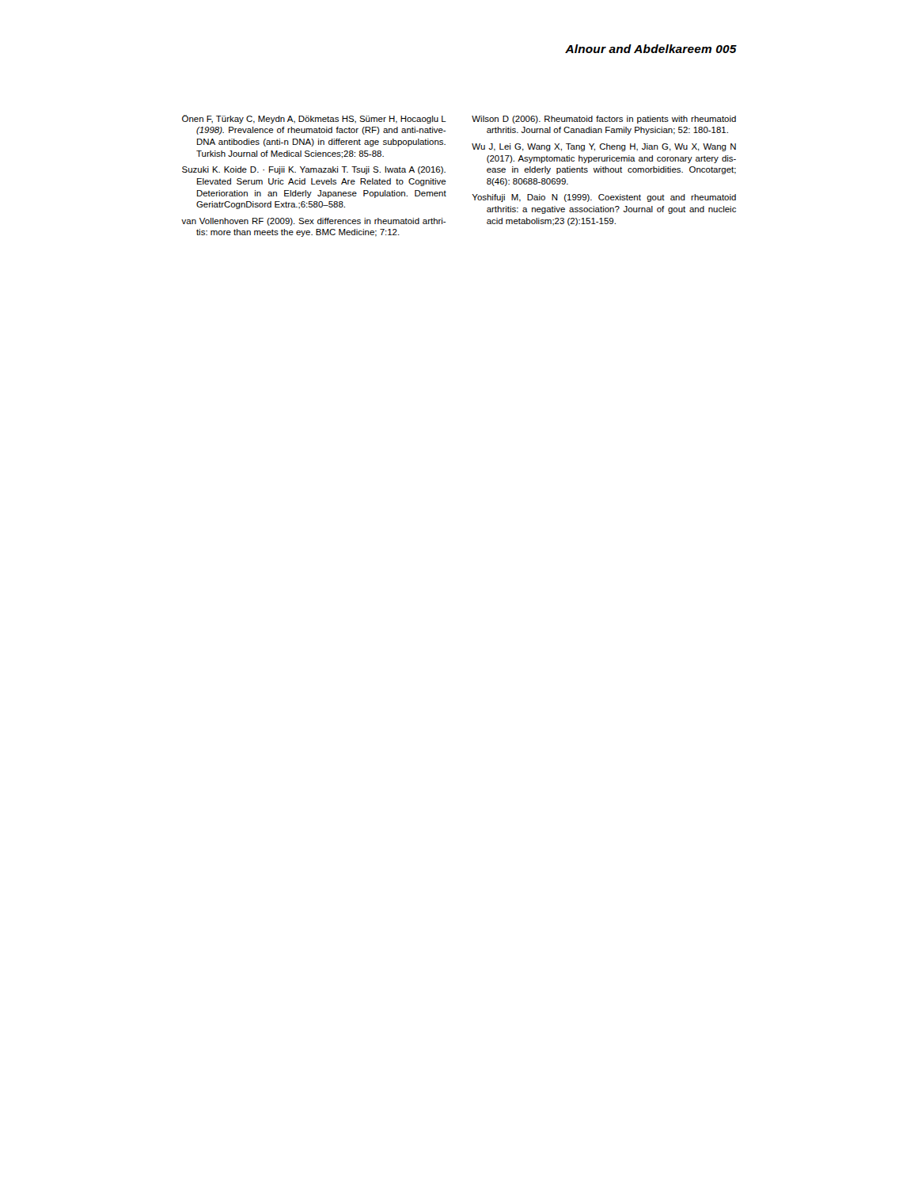Alnour and Abdelkareem 005
Önen F, Türkay C, Meydn A, Dökmetas HS, Sümer H, Hocaoglu L (1998). Prevalence of rheumatoid factor (RF) and anti-native-DNA antibodies (anti-n DNA) in different age subpopulations. Turkish Journal of Medical Sciences;28: 85-88.
Suzuki K. Koide D. · Fujii K. Yamazaki T. Tsuji S. Iwata A (2016). Elevated Serum Uric Acid Levels Are Related to Cognitive Deterioration in an Elderly Japanese Population. Dement GeriatrCognDisord Extra.;6:580–588.
van Vollenhoven RF (2009). Sex differences in rheumatoid arthritis: more than meets the eye. BMC Medicine; 7:12.
Wilson D (2006). Rheumatoid factors in patients with rheumatoid arthritis. Journal of Canadian Family Physician; 52: 180-181.
Wu J, Lei G, Wang X, Tang Y, Cheng H, Jian G, Wu X, Wang N (2017). Asymptomatic hyperuricemia and coronary artery disease in elderly patients without comorbidities. Oncotarget; 8(46): 80688-80699.
Yoshifuji M, Daio N (1999). Coexistent gout and rheumatoid arthritis: a negative association? Journal of gout and nucleic acid metabolism;23 (2):151-159.